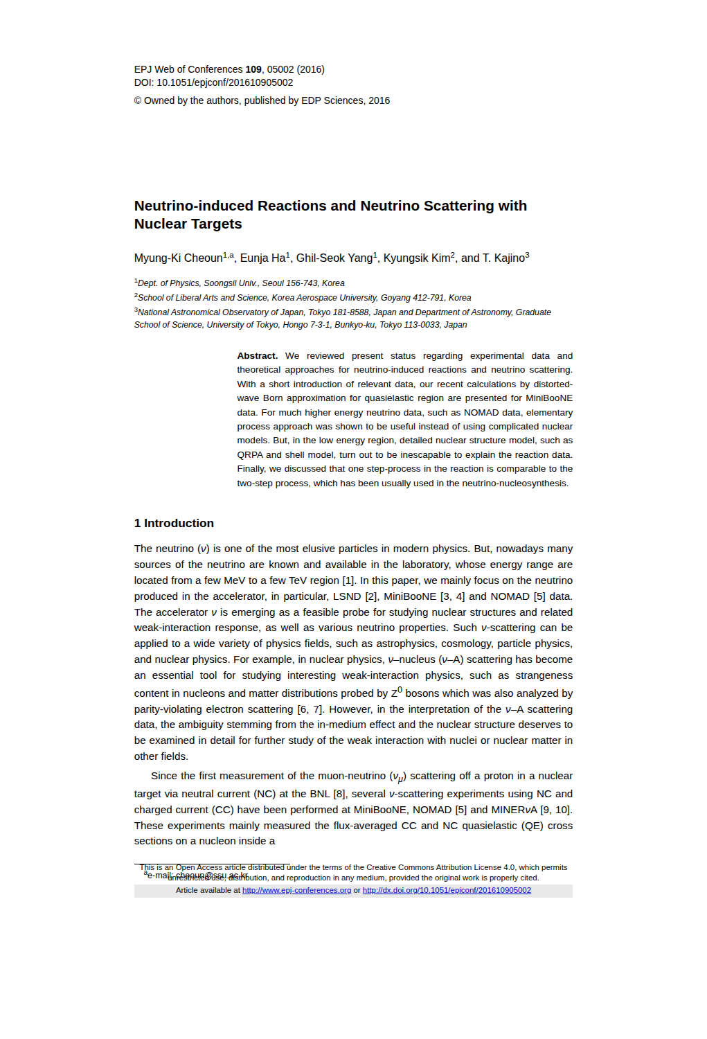EPJ Web of Conferences 109, 05002 (2016)
DOI: 10.1051/epjconf/201610905002
© Owned by the authors, published by EDP Sciences, 2016
Neutrino-induced Reactions and Neutrino Scattering with Nuclear Targets
Myung-Ki Cheoun1,a, Eunja Ha1, Ghil-Seok Yang1, Kyungsik Kim2, and T. Kajino3
1Dept. of Physics, Soongsil Univ., Seoul 156-743, Korea
2School of Liberal Arts and Science, Korea Aerospace University, Goyang 412-791, Korea
3National Astronomical Observatory of Japan, Tokyo 181-8588, Japan and Department of Astronomy, Graduate School of Science, University of Tokyo, Hongo 7-3-1, Bunkyo-ku, Tokyo 113-0033, Japan
Abstract. We reviewed present status regarding experimental data and theoretical approaches for neutrino-induced reactions and neutrino scattering. With a short introduction of relevant data, our recent calculations by distorted-wave Born approximation for quasielastic region are presented for MiniBooNE data. For much higher energy neutrino data, such as NOMAD data, elementary process approach was shown to be useful instead of using complicated nuclear models. But, in the low energy region, detailed nuclear structure model, such as QRPA and shell model, turn out to be inescapable to explain the reaction data. Finally, we discussed that one step-process in the reaction is comparable to the two-step process, which has been usually used in the neutrino-nucleosynthesis.
1 Introduction
The neutrino (ν) is one of the most elusive particles in modern physics. But, nowadays many sources of the neutrino are known and available in the laboratory, whose energy range are located from a few MeV to a few TeV region [1]. In this paper, we mainly focus on the neutrino produced in the accelerator, in particular, LSND [2], MiniBooNE [3, 4] and NOMAD [5] data. The accelerator ν is emerging as a feasible probe for studying nuclear structures and related weak-interaction response, as well as various neutrino properties. Such ν-scattering can be applied to a wide variety of physics fields, such as astrophysics, cosmology, particle physics, and nuclear physics. For example, in nuclear physics, ν–nucleus (ν–A) scattering has become an essential tool for studying interesting weak-interaction physics, such as strangeness content in nucleons and matter distributions probed by Z0 bosons which was also analyzed by parity-violating electron scattering [6, 7]. However, in the interpretation of the ν–A scattering data, the ambiguity stemming from the in-medium effect and the nuclear structure deserves to be examined in detail for further study of the weak interaction with nuclei or nuclear matter in other fields.
Since the first measurement of the muon-neutrino (νμ) scattering off a proton in a nuclear target via neutral current (NC) at the BNL [8], several ν-scattering experiments using NC and charged current (CC) have been performed at MiniBooNE, NOMAD [5] and MINERν A [9, 10]. These experiments mainly measured the flux-averaged CC and NC quasielastic (QE) cross sections on a nucleon inside a
ae-mail: cheoun@ssu.ac.kr
This is an Open Access article distributed under the terms of the Creative Commons Attribution License 4.0, which permits
unrestricted use, distribution, and reproduction in any medium, provided the original work is properly cited.
Article available at http://www.epj-conferences.org or http://dx.doi.org/10.1051/epjconf/201610905002